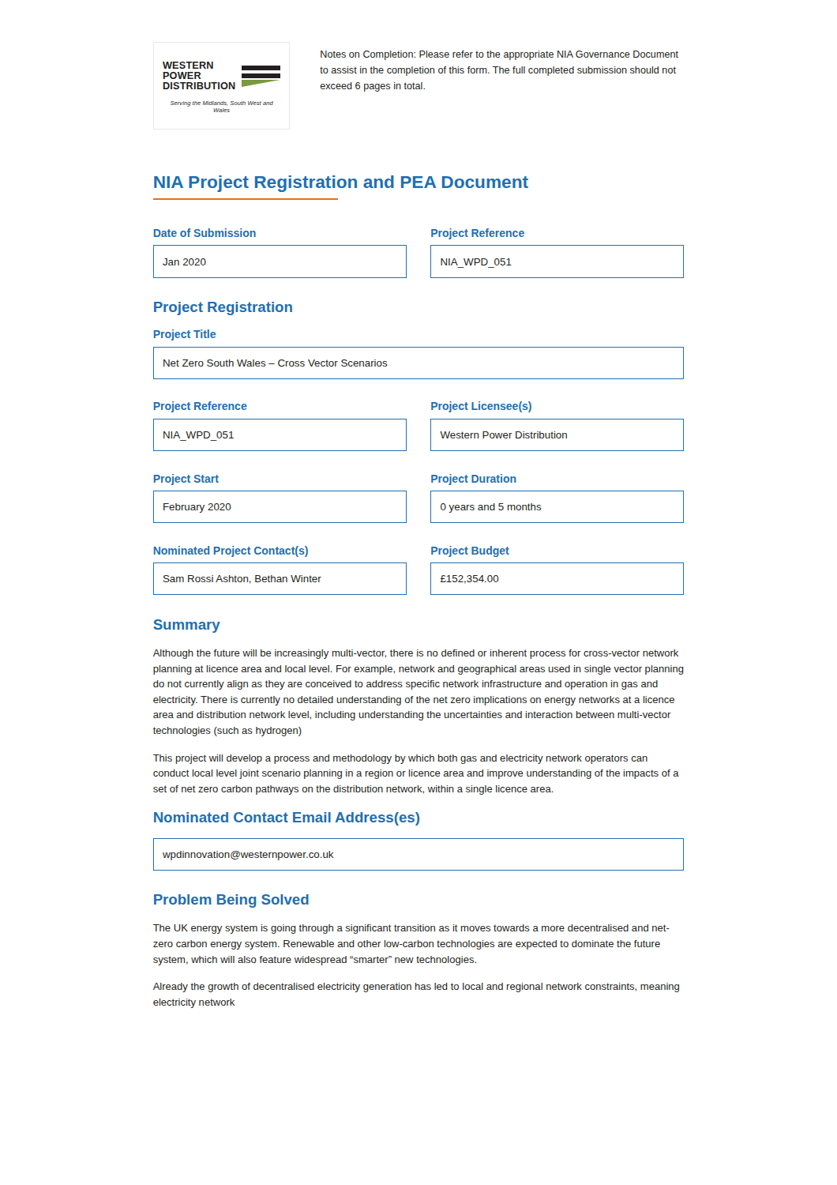WESTERN POWER
DISTRIBUTION
Serving the Midlands, South West and Wales
Notes on Completion: Please refer to the appropriate NIA Governance Document to assist in the completion of this form. The full completed submission should not exceed 6 pages in total.
NIA Project Registration and PEA Document
Date of Submission
Jan 2020
Project Reference
NIA_WPD_051
Project Registration
Project Title
Net Zero South Wales – Cross Vector Scenarios
Project Reference
NIA_WPD_051
Project Licensee(s)
Western Power Distribution
Project Start
February 2020
Project Duration
0 years and 5 months
Nominated Project Contact(s)
Sam Rossi Ashton, Bethan Winter
Project Budget
£152,354.00
Summary
Although the future will be increasingly multi-vector, there is no defined or inherent process for cross-vector network planning at licence area and local level. For example, network and geographical areas used in single vector planning do not currently align as they are conceived to address specific network infrastructure and operation in gas and electricity. There is currently no detailed understanding of the net zero implications on energy networks at a licence area and distribution network level, including understanding the uncertainties and interaction between multi-vector technologies (such as hydrogen)
This project will develop a process and methodology by which both gas and electricity network operators can conduct local level joint scenario planning in a region or licence area and improve understanding of the impacts of a set of net zero carbon pathways on the distribution network, within a single licence area.
Nominated Contact Email Address(es)
wpdinnovation@westernpower.co.uk
Problem Being Solved
The UK energy system is going through a significant transition as it moves towards a more decentralised and net-zero carbon energy system. Renewable and other low-carbon technologies are expected to dominate the future system, which will also feature widespread “smarter” new technologies.
Already the growth of decentralised electricity generation has led to local and regional network constraints, meaning electricity network